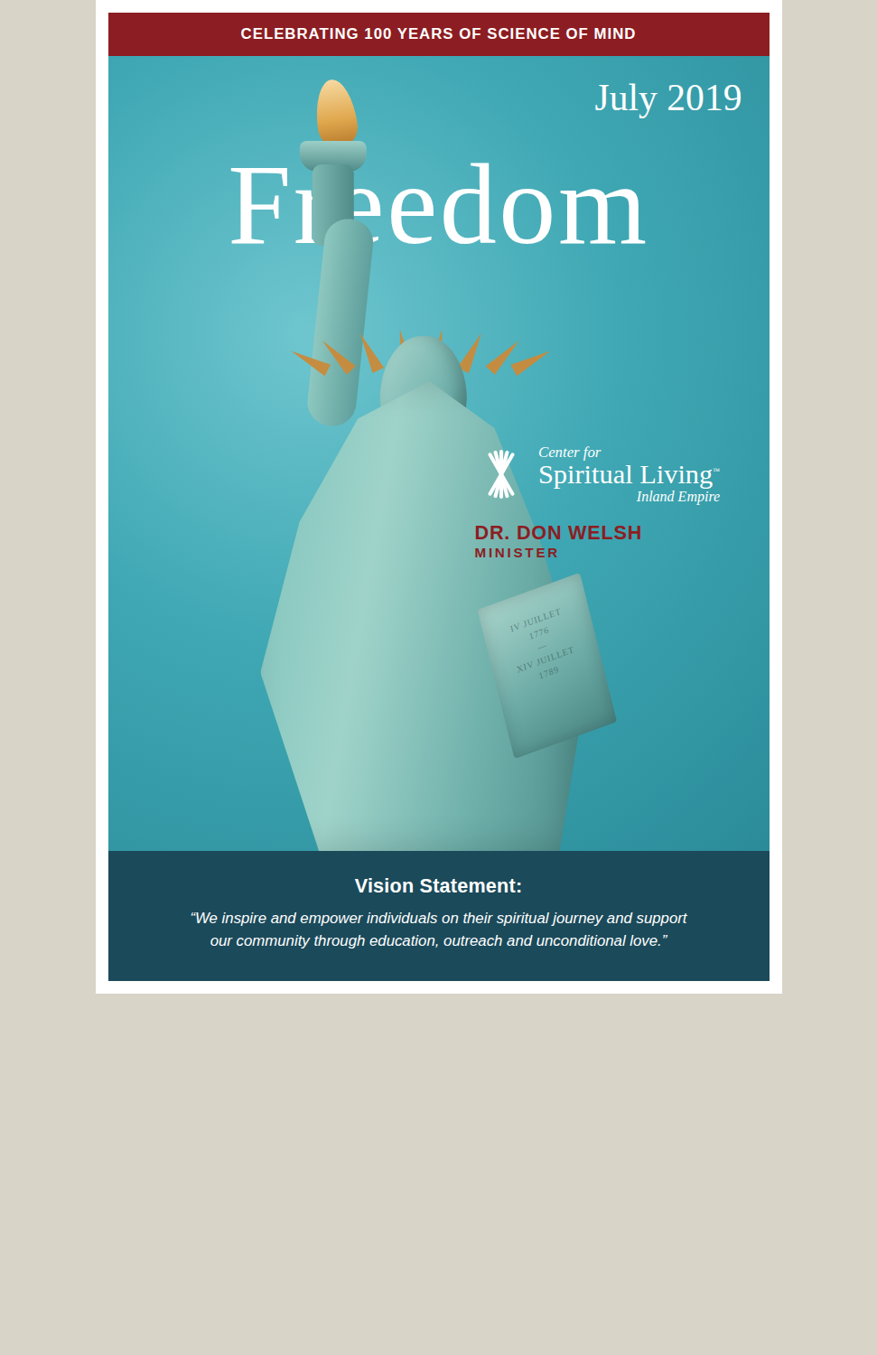Celebrating 100 Years of Science of Mind
July 2019
Freedom
IV JUILLET
1776
—
XIV JUILLET
1789
Center for
Spiritual Living™
Inland Empire
Dr. Don Welsh
Minister
Vision Statement:
“We inspire and empower individuals on their spiritual journey and support our community through education, outreach and unconditional love.”